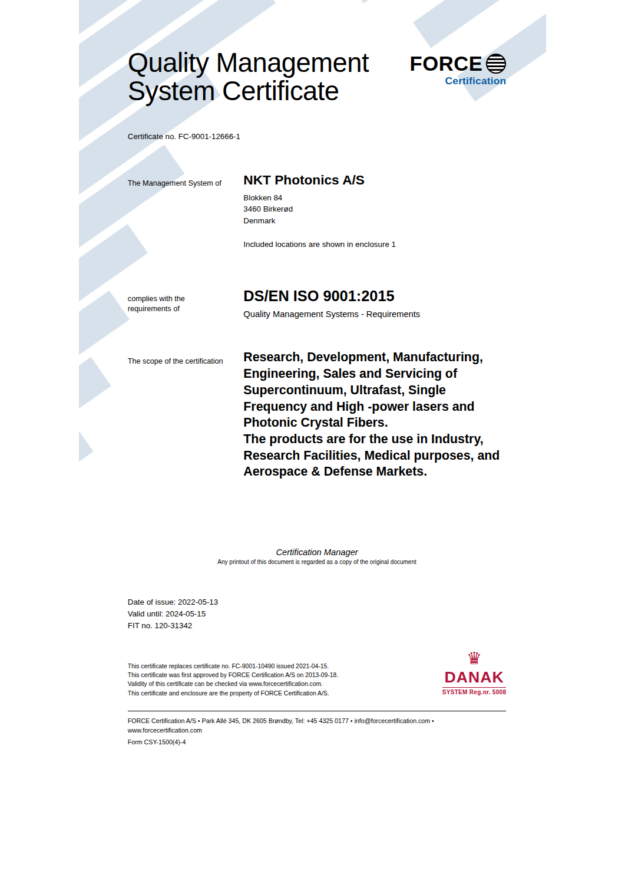Quality Management
System Certificate
FORCE Certification
Certificate no. FC-9001-12666-1
The Management System of
NKT Photonics A/S
Blokken 84
3460 Birkerød
Denmark
Included locations are shown in enclosure 1
complies with the
requirements of
DS/EN ISO 9001:2015
Quality Management Systems - Requirements
The scope of the certification
Research, Development, Manufacturing, Engineering, Sales and Servicing of Supercontinuum, Ultrafast, Single Frequency and High -power lasers and Photonic Crystal Fibers.
The products are for the use in Industry, Research Facilities, Medical purposes, and Aerospace & Defense Markets.
Certification Manager
Any printout of this document is regarded as a copy of the original document
Date of issue: 2022-05-13
Valid until: 2024-05-15
FIT no. 120-31342
This certificate replaces certificate no. FC-9001-10490 issued 2021-04-15.
This certificate was first approved by FORCE Certification A/S on 2013-09-18.
Validity of this certificate can be checked via www.forcecertification.com.
This certificate and enclosure are the property of FORCE Certification A/S.
♛
DANAK
SYSTEM Reg.nr. 5008
FORCE Certification A/S • Park Allé 345, DK 2605 Brøndby, Tel: +45 4325 0177 • info@forcecertification.com • www.forcecertification.com
Form CSY-1500(4)-4